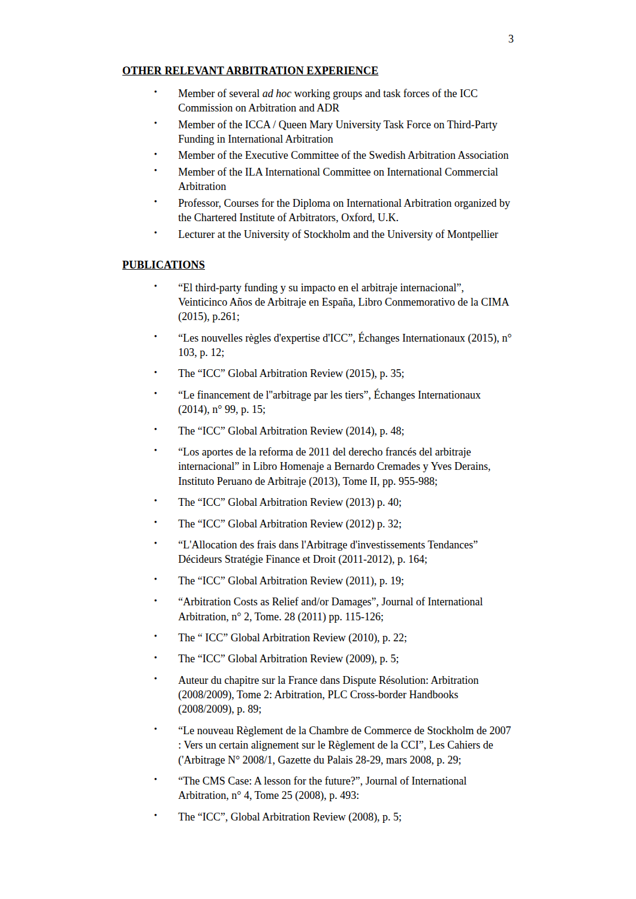3
OTHER RELEVANT ARBITRATION EXPERIENCE
Member of several ad hoc working groups and task forces of the ICC Commission on Arbitration and ADR
Member of the ICCA / Queen Mary University Task Force on Third-Party Funding in International Arbitration
Member of the Executive Committee of the Swedish Arbitration Association
Member of the ILA International Committee on International Commercial Arbitration
Professor, Courses for the Diploma on International Arbitration organized by the Chartered Institute of Arbitrators, Oxford, U.K.
Lecturer at the University of Stockholm and the University of Montpellier
PUBLICATIONS
“El third-party funding y su impacto en el arbitraje internacional”, Veinticinco Años de Arbitraje en España, Libro Conmemorativo de la CIMA (2015), p.261;
“Les nouvelles règles d'expertise d'ICC”, Échanges Internationaux (2015), n° 103, p. 12;
The “ICC” Global Arbitration Review (2015), p. 35;
“Le financement de l''arbitrage par les tiers”, Échanges Internationaux (2014), n° 99, p. 15;
The “ICC” Global Arbitration Review (2014), p. 48;
“Los aportes de la reforma de 2011 del derecho francés del arbitraje internacional” in Libro Homenaje a Bernardo Cremades y Yves Derains, Instituto Peruano de Arbitraje (2013), Tome II, pp. 955-988;
The “ICC” Global Arbitration Review (2013) p. 40;
The “ICC” Global Arbitration Review (2012) p. 32;
“L'Allocation des frais dans l'Arbitrage d'investissements Tendances” Décideurs Stratégie Finance et Droit (2011-2012), p. 164;
The “ICC” Global Arbitration Review (2011), p. 19;
“Arbitration Costs as Relief and/or Damages”, Journal of International Arbitration, n° 2, Tome. 28 (2011) pp. 115-126;
The “ ICC” Global Arbitration Review (2010), p. 22;
The “ICC” Global Arbitration Review (2009), p. 5;
Auteur du chapitre sur la France dans Dispute Résolution: Arbitration (2008/2009), Tome 2: Arbitration, PLC Cross-border Handbooks (2008/2009), p. 89;
“Le nouveau Règlement de la Chambre de Commerce de Stockholm de 2007 : Vers un certain alignement sur le Règlement de la CCI”, Les Cahiers de ('Arbitrage N° 2008/1, Gazette du Palais 28-29, mars 2008, p. 29;
“The CMS Case: A lesson for the future?”, Journal of International Arbitration, n° 4, Tome 25 (2008), p. 493:
The “ICC”, Global Arbitration Review (2008), p. 5;